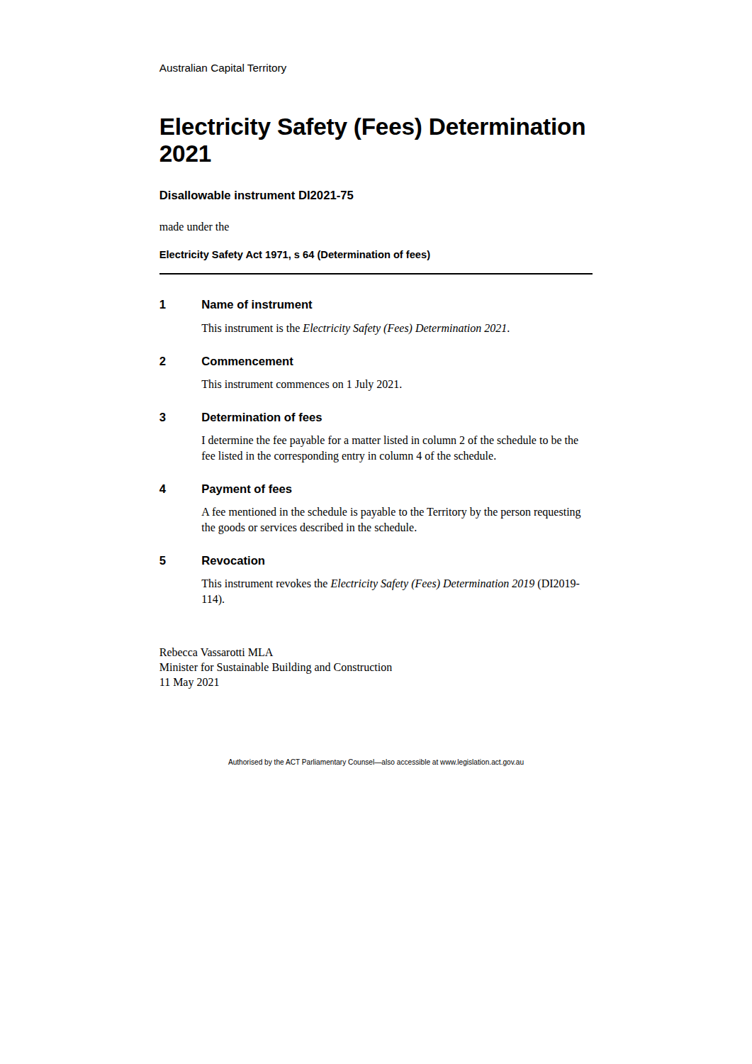Australian Capital Territory
Electricity Safety (Fees) Determination 2021
Disallowable instrument DI2021-75
made under the
Electricity Safety Act 1971, s 64 (Determination of fees)
1 Name of instrument
This instrument is the Electricity Safety (Fees) Determination 2021.
2 Commencement
This instrument commences on 1 July 2021.
3 Determination of fees
I determine the fee payable for a matter listed in column 2 of the schedule to be the fee listed in the corresponding entry in column 4 of the schedule.
4 Payment of fees
A fee mentioned in the schedule is payable to the Territory by the person requesting the goods or services described in the schedule.
5 Revocation
This instrument revokes the Electricity Safety (Fees) Determination 2019 (DI2019-114).
Rebecca Vassarotti MLA
Minister for Sustainable Building and Construction
11 May 2021
Authorised by the ACT Parliamentary Counsel—also accessible at www.legislation.act.gov.au